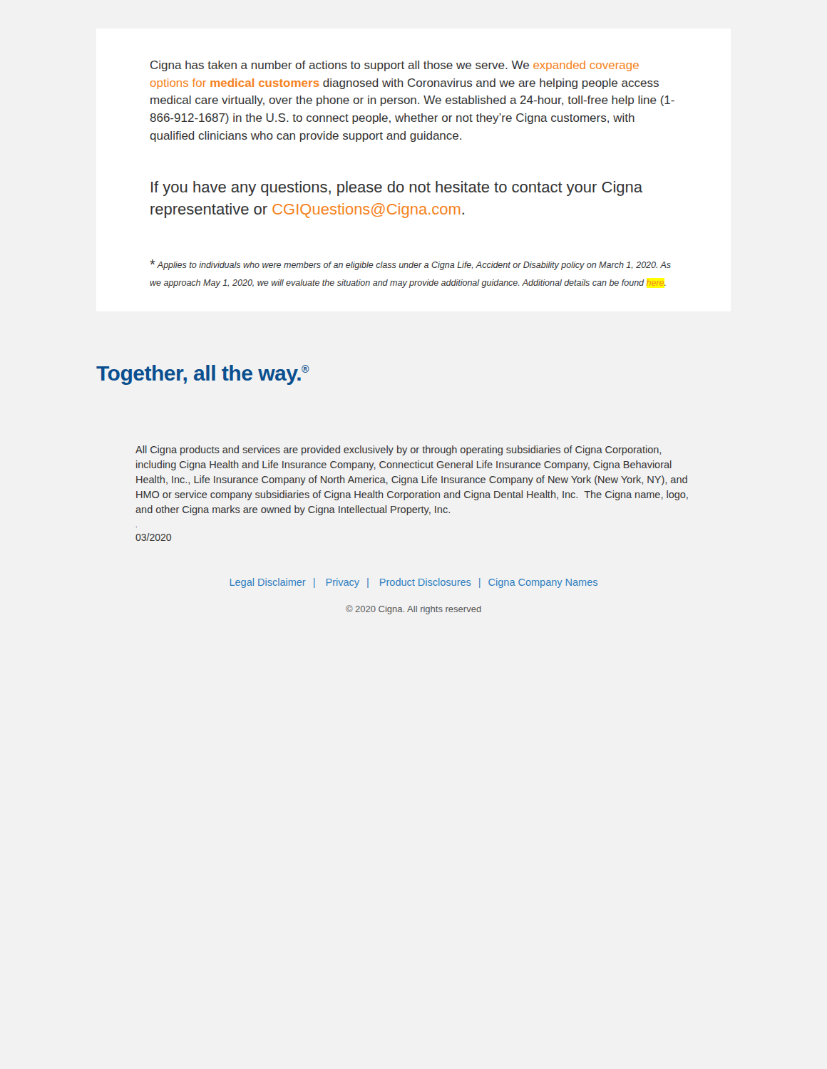Cigna has taken a number of actions to support all those we serve. We expanded coverage options for medical customers diagnosed with Coronavirus and we are helping people access medical care virtually, over the phone or in person. We established a 24-hour, toll-free help line (1-866-912-1687) in the U.S. to connect people, whether or not they’re Cigna customers, with qualified clinicians who can provide support and guidance.
If you have any questions, please do not hesitate to contact your Cigna representative or CGIQuestions@Cigna.com.
* Applies to individuals who were members of an eligible class under a Cigna Life, Accident or Disability policy on March 1, 2020. As we approach May 1, 2020, we will evaluate the situation and may provide additional guidance. Additional details can be found here.
Together, all the way.®
All Cigna products and services are provided exclusively by or through operating subsidiaries of Cigna Corporation, including Cigna Health and Life Insurance Company, Connecticut General Life Insurance Company, Cigna Behavioral Health, Inc., Life Insurance Company of North America, Cigna Life Insurance Company of New York (New York, NY), and HMO or service company subsidiaries of Cigna Health Corporation and Cigna Dental Health, Inc. The Cigna name, logo, and other Cigna marks are owned by Cigna Intellectual Property, Inc. . 03/2020
Legal Disclaimer| Privacy| Product Disclosures|Cigna Company Names
© 2020 Cigna. All rights reserved